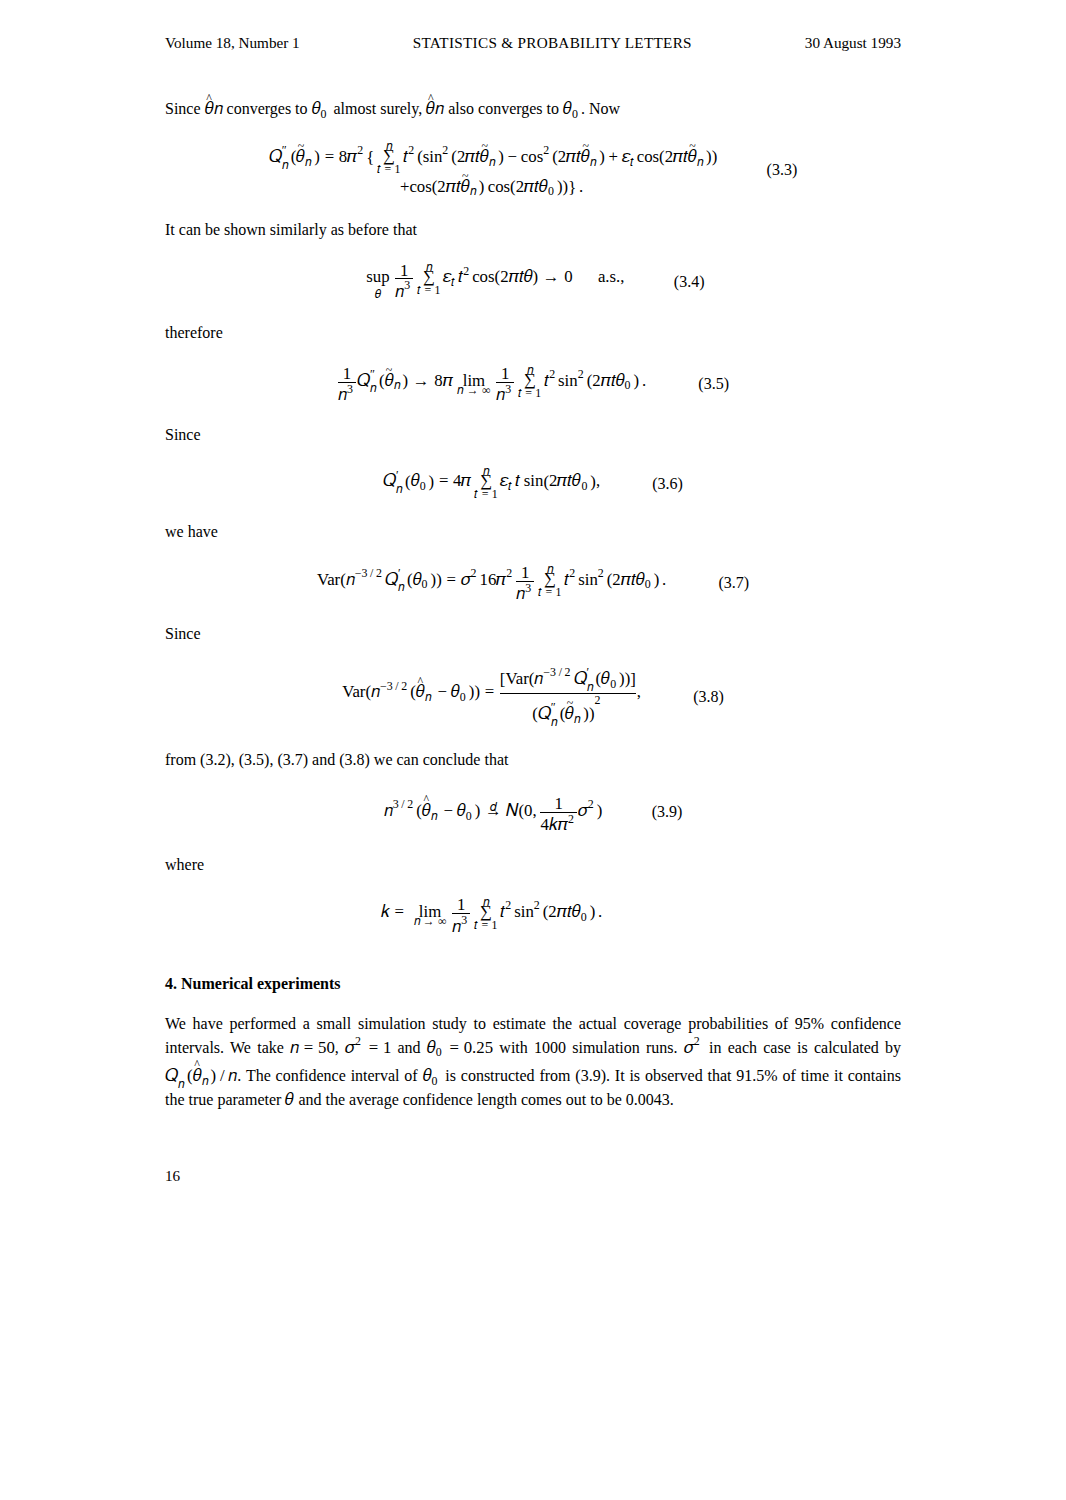Volume 18, Number 1 STATISTICS & PROBABILITY LETTERS 30 August 1993
Since θ^n converges to θ0 almost surely, θ^n also converges to θ0. Now
Qn″ (θ~n) = 8π2 { ∑t=1n t2 ( sin2(2πtθ~n) − cos2(2πtθ~n) + εt cos(2πtθ~n) ) + cos(2πtθ~n) cos(2πtθ0) ) } .
(3.3)
It can be shown similarly as before that
supθ 1n3 ∑t=1n εt t2 cos(2πtθ) → 0 a.s.,
(3.4)
therefore
1n3 Qn″ (θ~n) → 8π limn→∞ 1n3 ∑t=1n t2 sin2(2πtθ0) .
(3.5)
Since
Qn′ (θ0) = 4π ∑t=1n εt t sin(2πtθ0) ,
(3.6)
we have
Var ( n−3/2 Qn′ (θ0) ) = σ2 16π2 1n3 ∑t=1n t2 sin2(2πtθ0) .
(3.7)
Since
Var ( n−3/2 (θ^n−θ0) ) = [ Var ( n−3/2 Qn′ (θ0) ) ] ( Qn″ (θ~n) ) 2 ,
(3.8)
from (3.2), (3.5), (3.7) and (3.8) we can conclude that
n3/2 (θ^n−θ0) →d N ( 0 , 1 4kπ2 σ2 )
(3.9)
where
k = limn→∞ 1n3 ∑t=1n t2 sin2(2πtθ0) .
4. Numerical experiments
We have performed a small simulation study to estimate the actual coverage probabilities of 95% confidence intervals. We take n=50, σ2=1 and θ0=0.25 with 1000 simulation runs. σ2 in each case is calculated by Qn(θ^n)/n. The confidence interval of θ0 is constructed from (3.9). It is observed that 91.5% of time it contains the true parameter θ and the average confidence length comes out to be 0.0043.
16